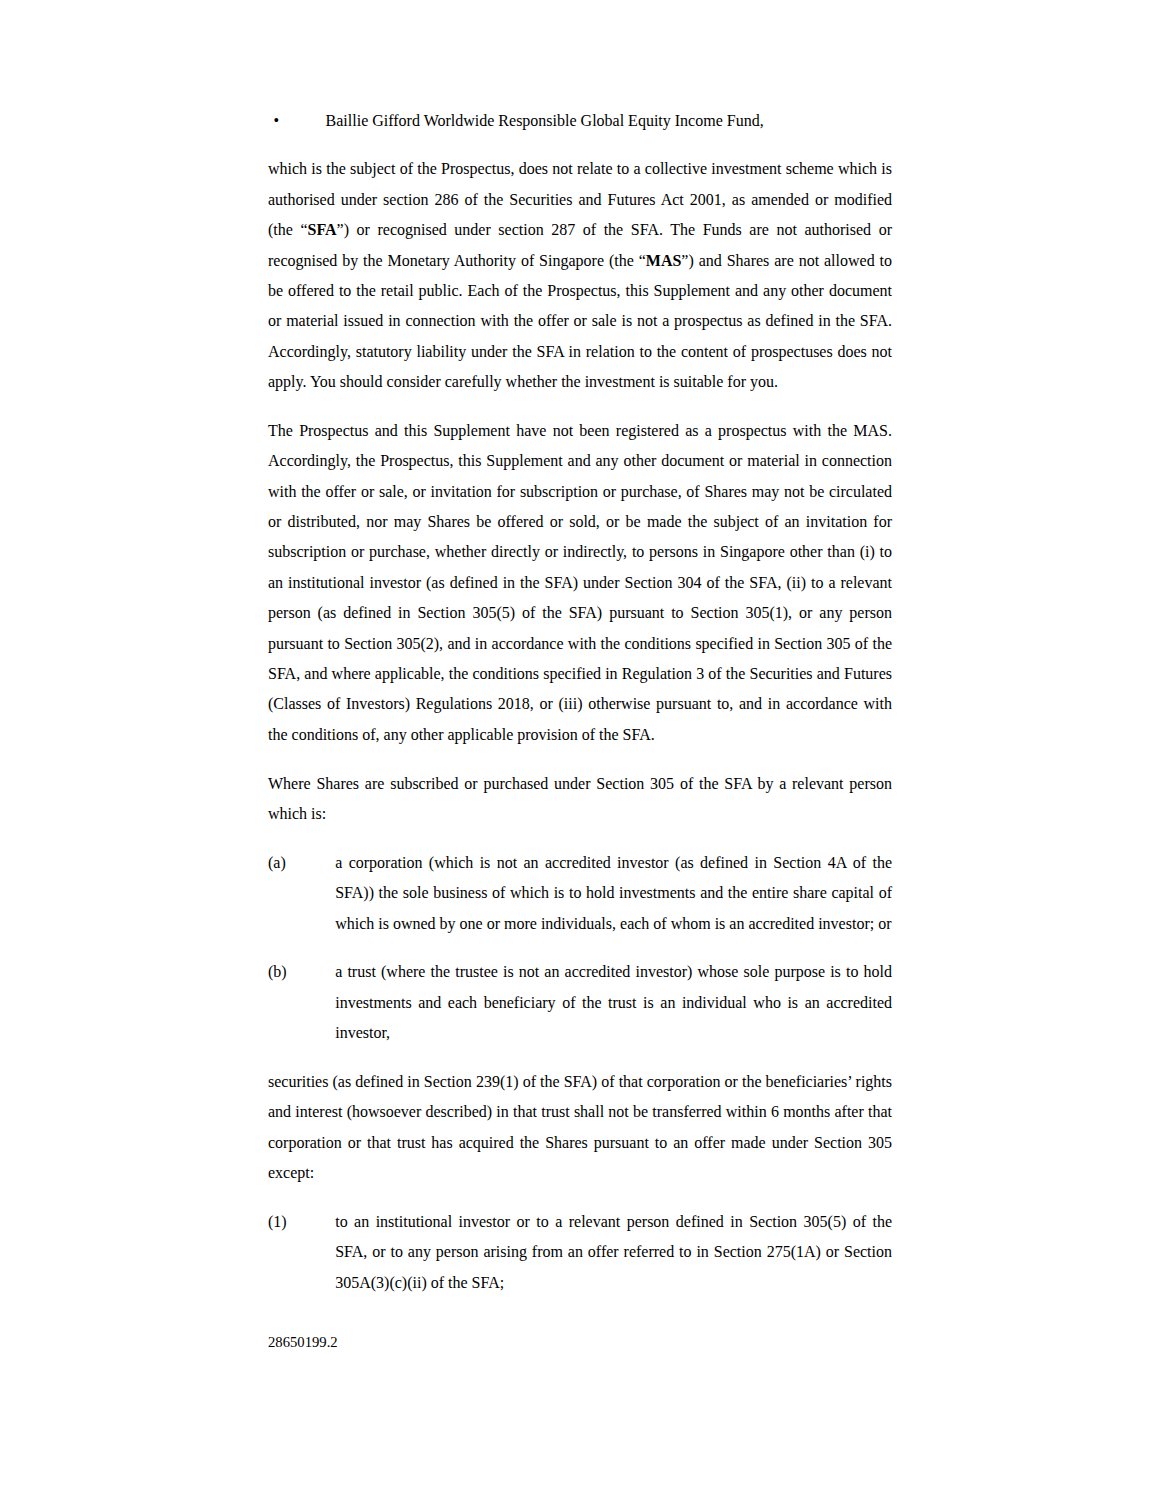Baillie Gifford Worldwide Responsible Global Equity Income Fund,
which is the subject of the Prospectus, does not relate to a collective investment scheme which is authorised under section 286 of the Securities and Futures Act 2001, as amended or modified (the “SFA”) or recognised under section 287 of the SFA. The Funds are not authorised or recognised by the Monetary Authority of Singapore (the “MAS”) and Shares are not allowed to be offered to the retail public. Each of the Prospectus, this Supplement and any other document or material issued in connection with the offer or sale is not a prospectus as defined in the SFA. Accordingly, statutory liability under the SFA in relation to the content of prospectuses does not apply. You should consider carefully whether the investment is suitable for you.
The Prospectus and this Supplement have not been registered as a prospectus with the MAS. Accordingly, the Prospectus, this Supplement and any other document or material in connection with the offer or sale, or invitation for subscription or purchase, of Shares may not be circulated or distributed, nor may Shares be offered or sold, or be made the subject of an invitation for subscription or purchase, whether directly or indirectly, to persons in Singapore other than (i) to an institutional investor (as defined in the SFA) under Section 304 of the SFA, (ii) to a relevant person (as defined in Section 305(5) of the SFA) pursuant to Section 305(1), or any person pursuant to Section 305(2), and in accordance with the conditions specified in Section 305 of the SFA, and where applicable, the conditions specified in Regulation 3 of the Securities and Futures (Classes of Investors) Regulations 2018, or (iii) otherwise pursuant to, and in accordance with the conditions of, any other applicable provision of the SFA.
Where Shares are subscribed or purchased under Section 305 of the SFA by a relevant person which is:
(a) a corporation (which is not an accredited investor (as defined in Section 4A of the SFA)) the sole business of which is to hold investments and the entire share capital of which is owned by one or more individuals, each of whom is an accredited investor; or
(b) a trust (where the trustee is not an accredited investor) whose sole purpose is to hold investments and each beneficiary of the trust is an individual who is an accredited investor,
securities (as defined in Section 239(1) of the SFA) of that corporation or the beneficiaries’ rights and interest (howsoever described) in that trust shall not be transferred within 6 months after that corporation or that trust has acquired the Shares pursuant to an offer made under Section 305 except:
(1) to an institutional investor or to a relevant person defined in Section 305(5) of the SFA, or to any person arising from an offer referred to in Section 275(1A) or Section 305A(3)(c)(ii) of the SFA;
28650199.2